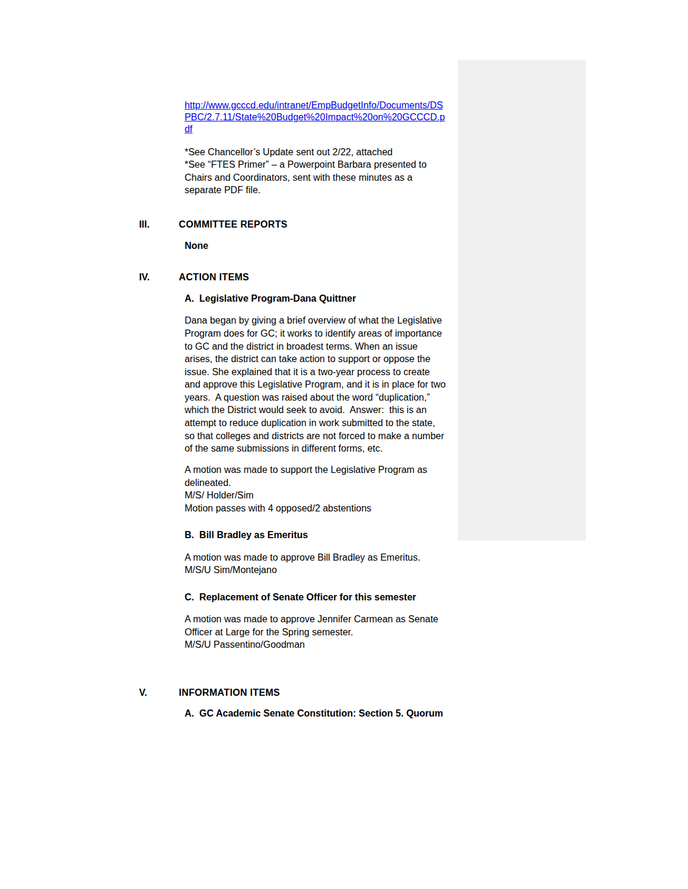http://www.gcccd.edu/intranet/EmpBudgetInfo/Documents/DSPBC/2.7.11/State%20Budget%20Impact%20on%20GCCCD.pdf
*See Chancellor’s Update sent out 2/22, attached
*See “FTES Primer” – a Powerpoint Barbara presented to Chairs and Coordinators, sent with these minutes as a separate PDF file.
III. COMMITTEE REPORTS
None
IV. ACTION ITEMS
A. Legislative Program-Dana Quittner
Dana began by giving a brief overview of what the Legislative Program does for GC; it works to identify areas of importance to GC and the district in broadest terms. When an issue arises, the district can take action to support or oppose the issue. She explained that it is a two-year process to create and approve this Legislative Program, and it is in place for two years. A question was raised about the word “duplication,” which the District would seek to avoid. Answer: this is an attempt to reduce duplication in work submitted to the state, so that colleges and districts are not forced to make a number of the same submissions in different forms, etc.
A motion was made to support the Legislative Program as delineated.
M/S/ Holder/Sim
Motion passes with 4 opposed/2 abstentions
B. Bill Bradley as Emeritus
A motion was made to approve Bill Bradley as Emeritus.
M/S/U Sim/Montejano
C. Replacement of Senate Officer for this semester
A motion was made to approve Jennifer Carmean as Senate Officer at Large for the Spring semester.
M/S/U Passentino/Goodman
V. INFORMATION ITEMS
A. GC Academic Senate Constitution: Section 5. Quorum